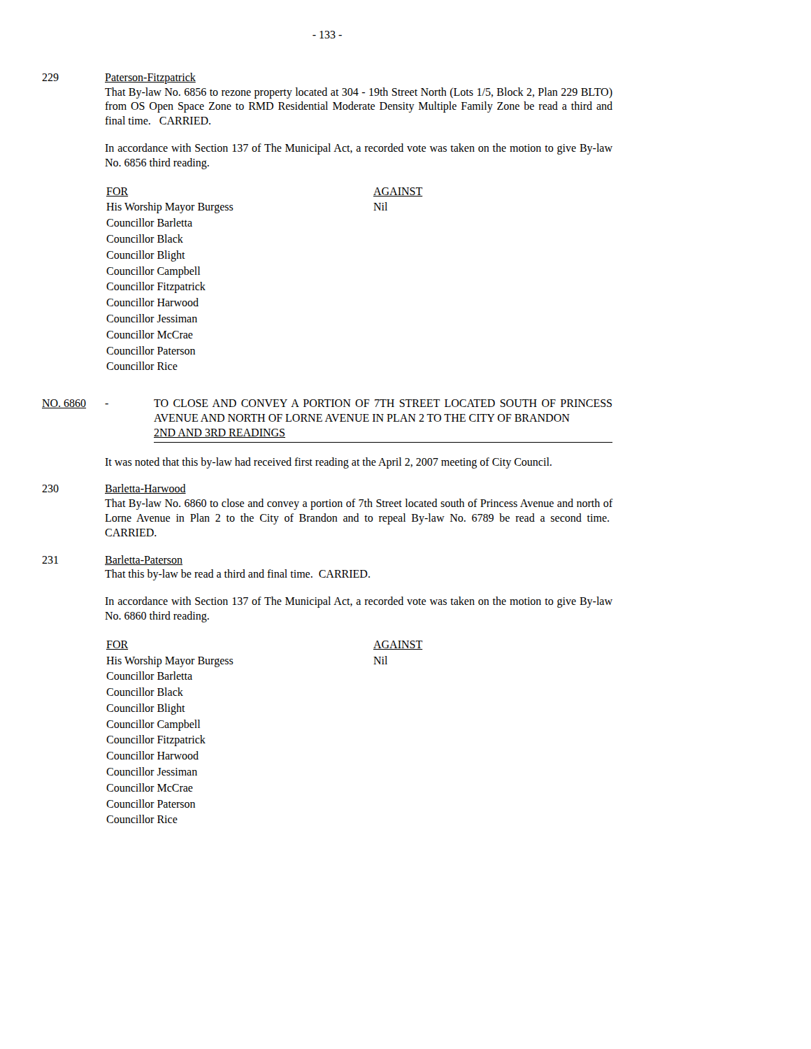- 133 -
229
Paterson-Fitzpatrick
That By-law No. 6856 to rezone property located at 304 - 19th Street North (Lots 1/5, Block 2, Plan 229 BLTO) from OS Open Space Zone to RMD Residential Moderate Density Multiple Family Zone be read a third and final time. CARRIED.
In accordance with Section 137 of The Municipal Act, a recorded vote was taken on the motion to give By-law No. 6856 third reading.
| FOR | AGAINST |
| His Worship Mayor Burgess | Nil |
| Councillor Barletta | |
| Councillor Black | |
| Councillor Blight | |
| Councillor Campbell | |
| Councillor Fitzpatrick | |
| Councillor Harwood | |
| Councillor Jessiman | |
| Councillor McCrae | |
| Councillor Paterson | |
| Councillor Rice | |
NO. 6860
-
TO CLOSE AND CONVEY A PORTION OF 7TH STREET LOCATED SOUTH OF PRINCESS AVENUE AND NORTH OF LORNE AVENUE IN PLAN 2 TO THE CITY OF BRANDON 2ND AND 3RD READINGS
It was noted that this by-law had received first reading at the April 2, 2007 meeting of City Council.
230
Barletta-Harwood
That By-law No. 6860 to close and convey a portion of 7th Street located south of Princess Avenue and north of Lorne Avenue in Plan 2 to the City of Brandon and to repeal By-law No. 6789 be read a second time. CARRIED.
231
Barletta-Paterson
That this by-law be read a third and final time. CARRIED.
In accordance with Section 137 of The Municipal Act, a recorded vote was taken on the motion to give By-law No. 6860 third reading.
| FOR | AGAINST |
| His Worship Mayor Burgess | Nil |
| Councillor Barletta | |
| Councillor Black | |
| Councillor Blight | |
| Councillor Campbell | |
| Councillor Fitzpatrick | |
| Councillor Harwood | |
| Councillor Jessiman | |
| Councillor McCrae | |
| Councillor Paterson | |
| Councillor Rice | |